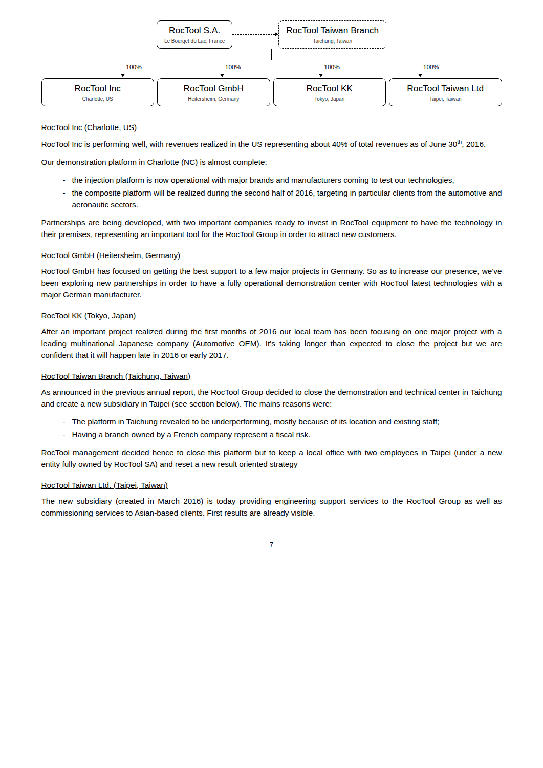RocTool S.A.
Le Bourget du Lac, France
RocTool Taiwan Branch
Taichung, Taiwan
100%
100%
100%
100%
RocTool Inc
Charlotte, US
RocTool GmbH
Heitersheim, Germany
RocTool KK
Tokyo, Japan
RocTool Taiwan Ltd
Taipei, Taiwan
RocTool Inc (Charlotte, US)
RocTool Inc is performing well, with revenues realized in the US representing about 40% of total revenues as of June 30th, 2016.
Our demonstration platform in Charlotte (NC) is almost complete:
the injection platform is now operational with major brands and manufacturers coming to test our technologies,
the composite platform will be realized during the second half of 2016, targeting in particular clients from the automotive and aeronautic sectors.
Partnerships are being developed, with two important companies ready to invest in RocTool equipment to have the technology in their premises, representing an important tool for the RocTool Group in order to attract new customers.
RocTool GmbH (Heitersheim, Germany)
RocTool GmbH has focused on getting the best support to a few major projects in Germany. So as to increase our presence, we've been exploring new partnerships in order to have a fully operational demonstration center with RocTool latest technologies with a major German manufacturer.
RocTool KK (Tokyo, Japan)
After an important project realized during the first months of 2016 our local team has been focusing on one major project with a leading multinational Japanese company (Automotive OEM). It's taking longer than expected to close the project but we are confident that it will happen late in 2016 or early 2017.
RocTool Taiwan Branch (Taichung, Taiwan)
As announced in the previous annual report, the RocTool Group decided to close the demonstration and technical center in Taichung and create a new subsidiary in Taipei (see section below). The mains reasons were:
The platform in Taichung revealed to be underperforming, mostly because of its location and existing staff;
Having a branch owned by a French company represent a fiscal risk.
RocTool management decided hence to close this platform but to keep a local office with two employees in Taipei (under a new entity fully owned by RocTool SA) and reset a new result oriented strategy
RocTool Taiwan Ltd. (Taipei, Taiwan)
The new subsidiary (created in March 2016) is today providing engineering support services to the RocTool Group as well as commissioning services to Asian-based clients. First results are already visible.
7